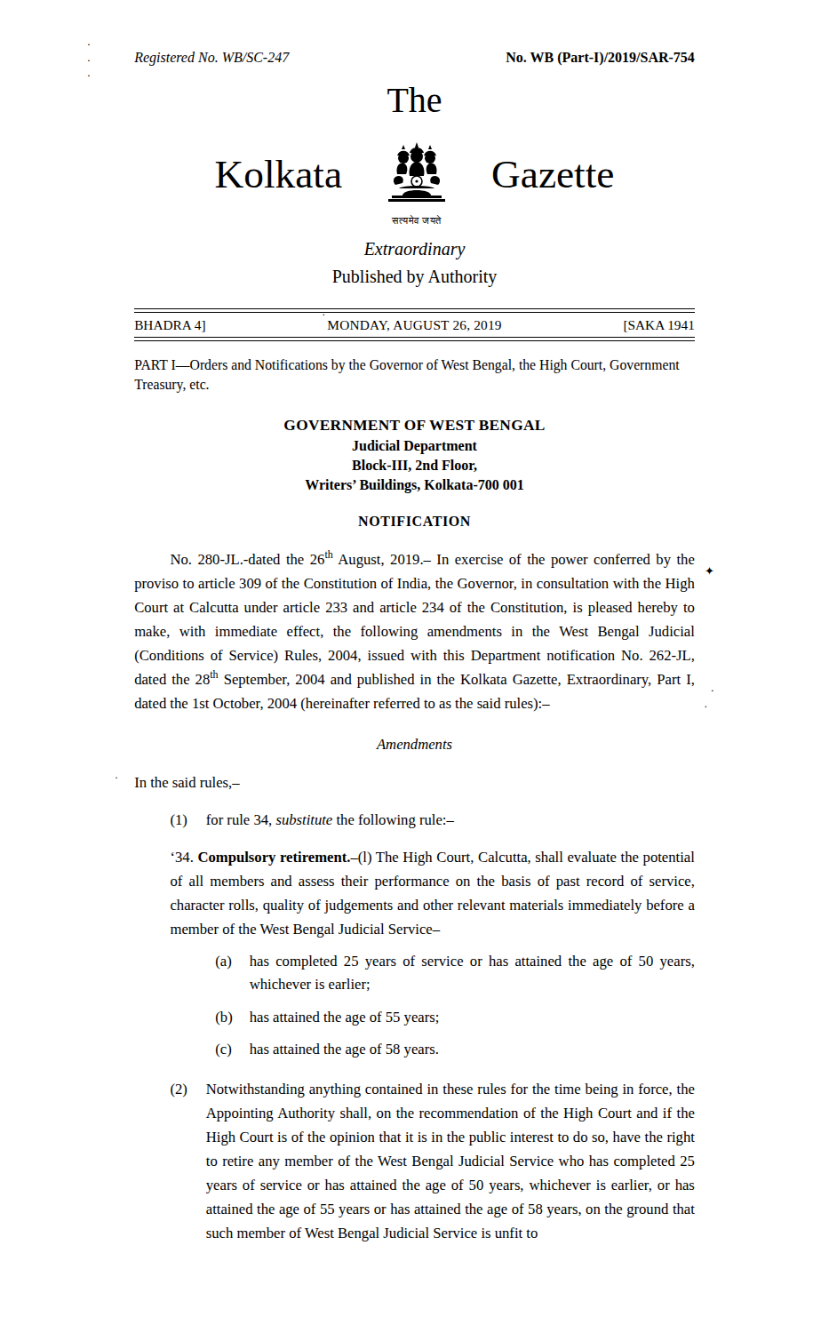. . .
Registered No. WB/SC-247
No. WB (Part-I)/2019/SAR-754
The
Kolkata
सत्यमेव जयते
Gazette
Extraordinary
Published by Authority
BHADRA 4]
MONDAY, AUGUST 26, 2019
[SAKA 1941
·
PART I—Orders and Notifications by the Governor of West Bengal, the High Court, Government Treasury, etc.
GOVERNMENT OF WEST BENGAL
Judicial Department
Block-III, 2nd Floor,
Writers’ Buildings, Kolkata-700 001
NOTIFICATION
No. 280-JL.-dated the 26th August, 2019.– In exercise of the power conferred by the proviso to article 309 of the Constitution of India, the Governor, in consultation with the High Court at Calcutta under article 233 and article 234 of the Constitution, is pleased hereby to make, with immediate effect, the following amendments in the West Bengal Judicial (Conditions of Service) Rules, 2004, issued with this Department notification No. 262-JL, dated the 28th September, 2004 and published in the Kolkata Gazette, Extraordinary, Part I, dated the 1st October, 2004 (hereinafter referred to as the said rules):–
Amendments
In the said rules,–
(1)
for rule 34, substitute the following rule:–
‘34. Compulsory retirement.–(l) The High Court, Calcutta, shall evaluate the potential of all members and assess their performance on the basis of past record of service, character rolls, quality of judgements and other relevant materials immediately before a member of the West Bengal Judicial Service–
(a)
has completed 25 years of service or has attained the age of 50 years, whichever is earlier;
(b)
has attained the age of 55 years;
(c)
has attained the age of 58 years.
✦ · ·
(2)
Notwithstanding anything contained in these rules for the time being in force, the Appointing Authority shall, on the recommendation of the High Court and if the High Court is of the opinion that it is in the public interest to do so, have the right to retire any member of the West Bengal Judicial Service who has completed 25 years of service or has attained the age of 50 years, whichever is earlier, or has attained the age of 55 years or has attained the age of 58 years, on the ground that such member of West Bengal Judicial Service is unfit to
·